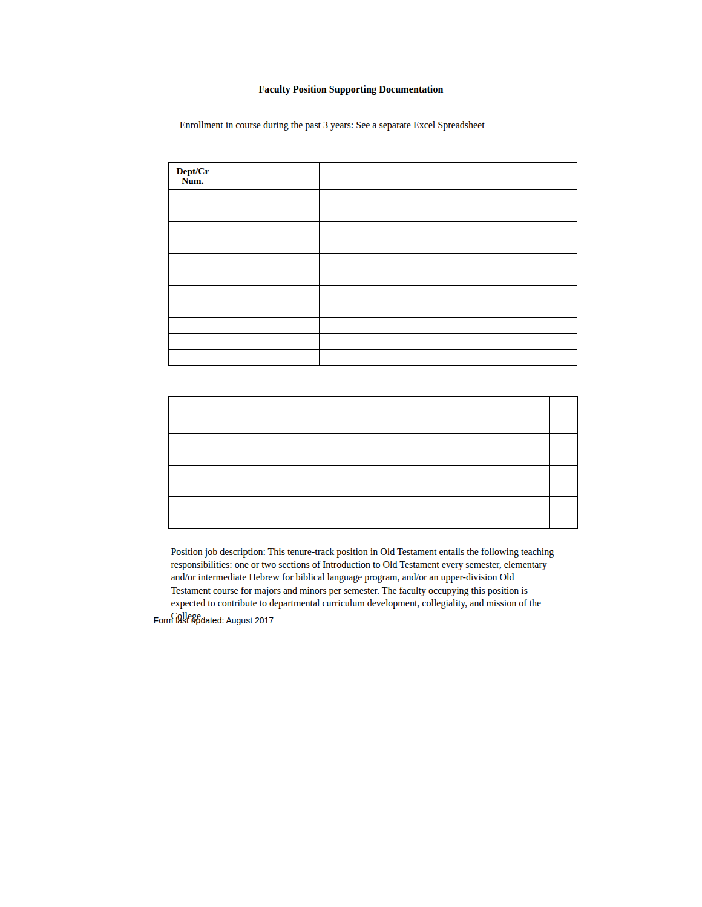Faculty Position Supporting Documentation
Enrollment in course during the past 3 years: See a separate Excel Spreadsheet
| Dept/Cr Num. | | | | | | | | |
Position job description: This tenure-track position in Old Testament entails the following teaching responsibilities: one or two sections of Introduction to Old Testament every semester, elementary and/or intermediate Hebrew for biblical language program, and/or an upper-division Old Testament course for majors and minors per semester. The faculty occupying this position is expected to contribute to departmental curriculum development, collegiality, and mission of the College.
Form last updated: August 2017